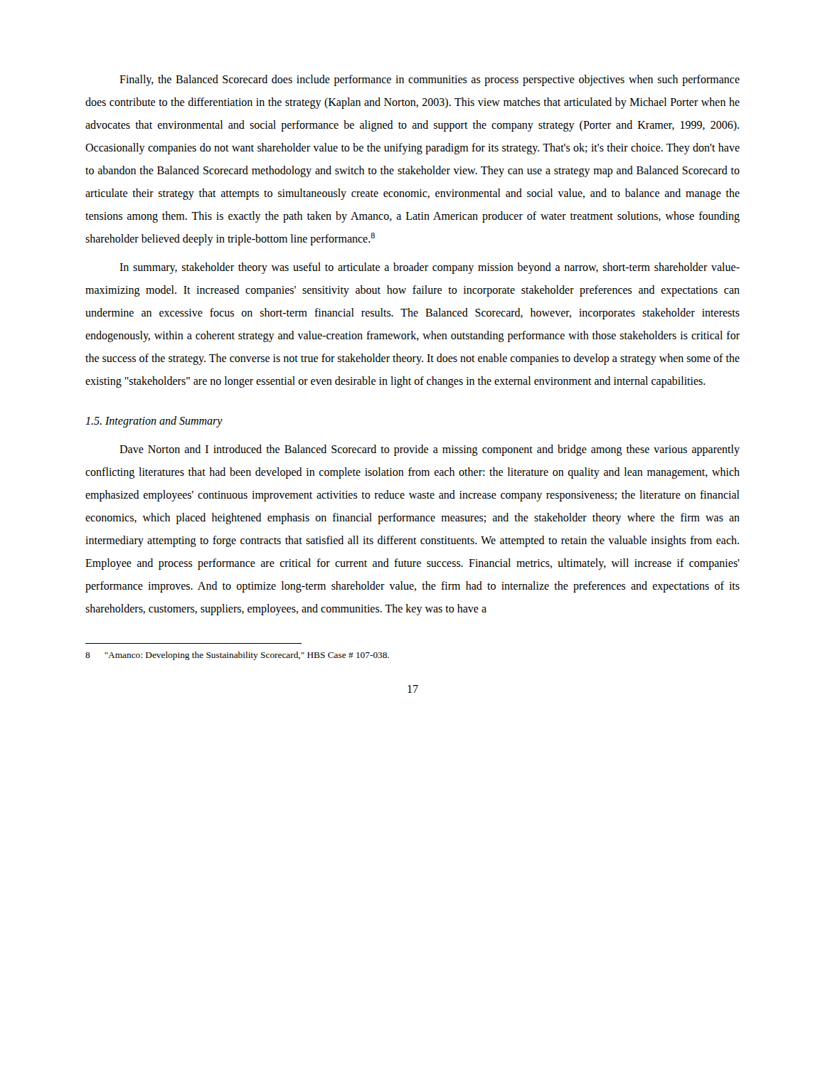Finally, the Balanced Scorecard does include performance in communities as process perspective objectives when such performance does contribute to the differentiation in the strategy (Kaplan and Norton, 2003). This view matches that articulated by Michael Porter when he advocates that environmental and social performance be aligned to and support the company strategy (Porter and Kramer, 1999, 2006). Occasionally companies do not want shareholder value to be the unifying paradigm for its strategy. That's ok; it's their choice. They don't have to abandon the Balanced Scorecard methodology and switch to the stakeholder view. They can use a strategy map and Balanced Scorecard to articulate their strategy that attempts to simultaneously create economic, environmental and social value, and to balance and manage the tensions among them. This is exactly the path taken by Amanco, a Latin American producer of water treatment solutions, whose founding shareholder believed deeply in triple-bottom line performance.8
In summary, stakeholder theory was useful to articulate a broader company mission beyond a narrow, short-term shareholder value-maximizing model. It increased companies' sensitivity about how failure to incorporate stakeholder preferences and expectations can undermine an excessive focus on short-term financial results. The Balanced Scorecard, however, incorporates stakeholder interests endogenously, within a coherent strategy and value-creation framework, when outstanding performance with those stakeholders is critical for the success of the strategy. The converse is not true for stakeholder theory. It does not enable companies to develop a strategy when some of the existing "stakeholders" are no longer essential or even desirable in light of changes in the external environment and internal capabilities.
1.5. Integration and Summary
Dave Norton and I introduced the Balanced Scorecard to provide a missing component and bridge among these various apparently conflicting literatures that had been developed in complete isolation from each other: the literature on quality and lean management, which emphasized employees' continuous improvement activities to reduce waste and increase company responsiveness; the literature on financial economics, which placed heightened emphasis on financial performance measures; and the stakeholder theory where the firm was an intermediary attempting to forge contracts that satisfied all its different constituents. We attempted to retain the valuable insights from each. Employee and process performance are critical for current and future success. Financial metrics, ultimately, will increase if companies' performance improves. And to optimize long-term shareholder value, the firm had to internalize the preferences and expectations of its shareholders, customers, suppliers, employees, and communities. The key was to have a
8"Amanco: Developing the Sustainability Scorecard," HBS Case # 107-038.
17